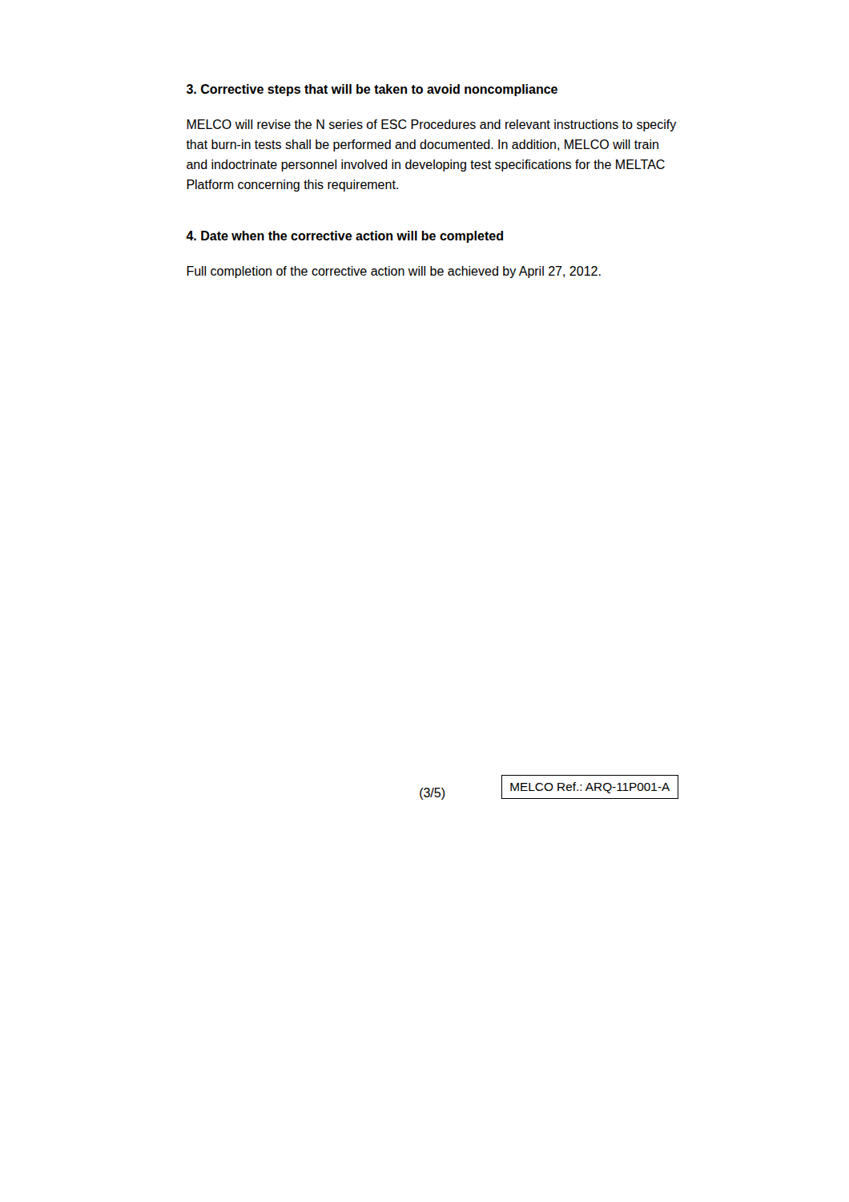3. Corrective steps that will be taken to avoid noncompliance
MELCO will revise the N series of ESC Procedures and relevant instructions to specify that burn-in tests shall be performed and documented. In addition, MELCO will train and indoctrinate personnel involved in developing test specifications for the MELTAC Platform concerning this requirement.
4. Date when the corrective action will be completed
Full completion of the corrective action will be achieved by April 27, 2012.
(3/5)
MELCO Ref.: ARQ-11P001-A